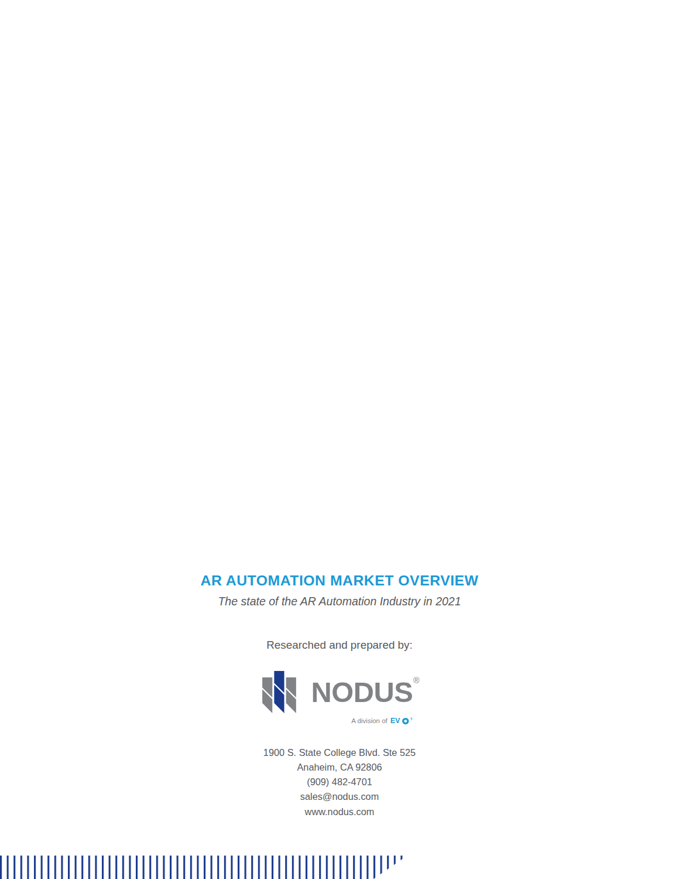AR AUTOMATION MARKET OVERVIEW
The state of the AR Automation Industry in 2021
Researched and prepared by:
NODUS®
A division of E V ®
1900 S. State College Blvd. Ste 525
Anaheim, CA 92806
(909) 482-4701
sales@nodus.com
www.nodus.com